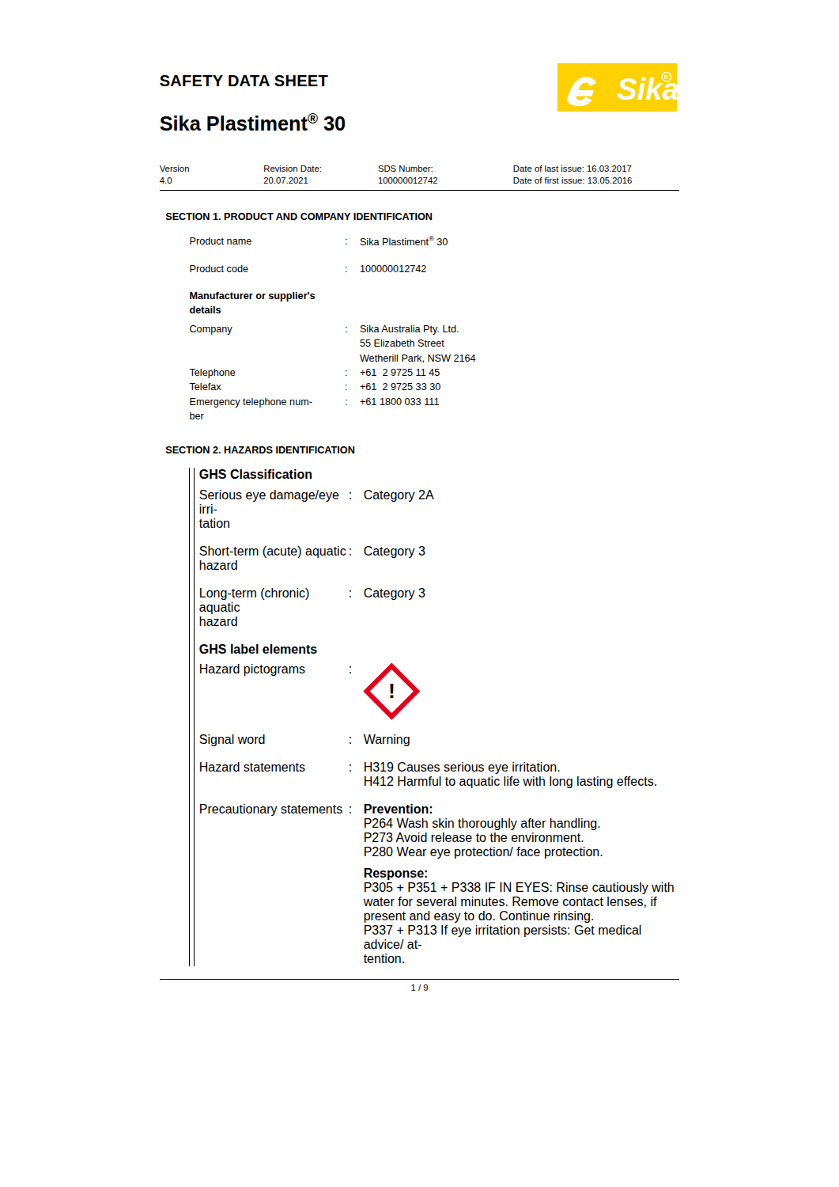SAFETY DATA SHEET
Sika Plastiment® 30
Sika R
Version
Revision Date:
SDS Number:
Date of last issue: 16.03.2017
4.0
20.07.2021
100000012742
Date of first issue: 13.05.2016
SECTION 1. PRODUCT AND COMPANY IDENTIFICATION
Product name
:
Sika Plastiment® 30
Product code
:
100000012742
Manufacturer or supplier's details
Company
:
Sika Australia Pty. Ltd.
55 Elizabeth Street
Wetherill Park, NSW 2164
Telephone
:
+61 2 9725 11 45
Telefax
:
+61 2 9725 33 30
Emergency telephone num-
ber
:
+61 1800 033 111
SECTION 2. HAZARDS IDENTIFICATION
GHS Classification
Serious eye damage/eye irri-
tation
:
Category 2A
Short-term (acute) aquatic
hazard
:
Category 3
Long-term (chronic) aquatic
hazard
:
Category 3
GHS label elements
Hazard pictograms
:
!
Signal word
:
Warning
Hazard statements
:
H319 Causes serious eye irritation.
H412 Harmful to aquatic life with long lasting effects.
Precautionary statements
:
Prevention:
P264 Wash skin thoroughly after handling.
P273 Avoid release to the environment.
P280 Wear eye protection/ face protection.
Response:
P305 + P351 + P338 IF IN EYES: Rinse cautiously with water for several minutes. Remove contact lenses, if present and easy to do. Continue rinsing.
P337 + P313 If eye irritation persists: Get medical advice/ at-
tention.
1 / 9